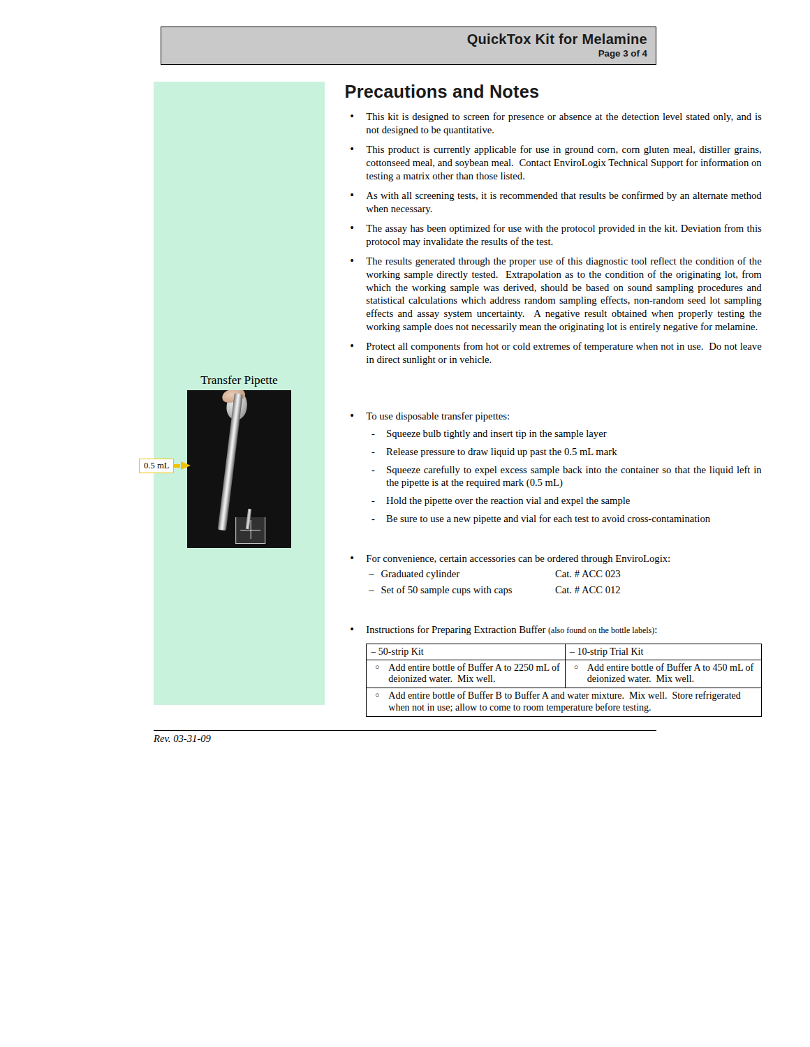QuickTox Kit for Melamine
Page 3 of 4
Transfer Pipette
0.5 mL
Precautions and Notes
This kit is designed to screen for presence or absence at the detection level stated only, and is not designed to be quantitative.
This product is currently applicable for use in ground corn, corn gluten meal, distiller grains, cottonseed meal, and soybean meal. Contact EnviroLogix Technical Support for information on testing a matrix other than those listed.
As with all screening tests, it is recommended that results be confirmed by an alternate method when necessary.
The assay has been optimized for use with the protocol provided in the kit. Deviation from this protocol may invalidate the results of the test.
The results generated through the proper use of this diagnostic tool reflect the condition of the working sample directly tested. Extrapolation as to the condition of the originating lot, from which the working sample was derived, should be based on sound sampling procedures and statistical calculations which address random sampling effects, non-random seed lot sampling effects and assay system uncertainty. A negative result obtained when properly testing the working sample does not necessarily mean the originating lot is entirely negative for melamine.
Protect all components from hot or cold extremes of temperature when not in use. Do not leave in direct sunlight or in vehicle.
To use disposable transfer pipettes:
Squeeze bulb tightly and insert tip in the sample layer
Release pressure to draw liquid up past the 0.5 mL mark
Squeeze carefully to expel excess sample back into the container so that the liquid left in the pipette is at the required mark (0.5 mL)
Hold the pipette over the reaction vial and expel the sample
Be sure to use a new pipette and vial for each test to avoid cross-contamination
For convenience, certain accessories can be ordered through EnviroLogix:
Graduated cylinder Cat. # ACC 023
Set of 50 sample cups with caps Cat. # ACC 012
Instructions for Preparing Extraction Buffer (also found on the bottle labels):
| – 50-strip Kit | – 10-strip Trial Kit |
| Add entire bottle of Buffer A to 2250 mL of deionized water. Mix well. | Add entire bottle of Buffer A to 450 mL of deionized water. Mix well. |
| Add entire bottle of Buffer B to Buffer A and water mixture. Mix well. Store refrigerated when not in use; allow to come to room temperature before testing. |
Rev. 03-31-09